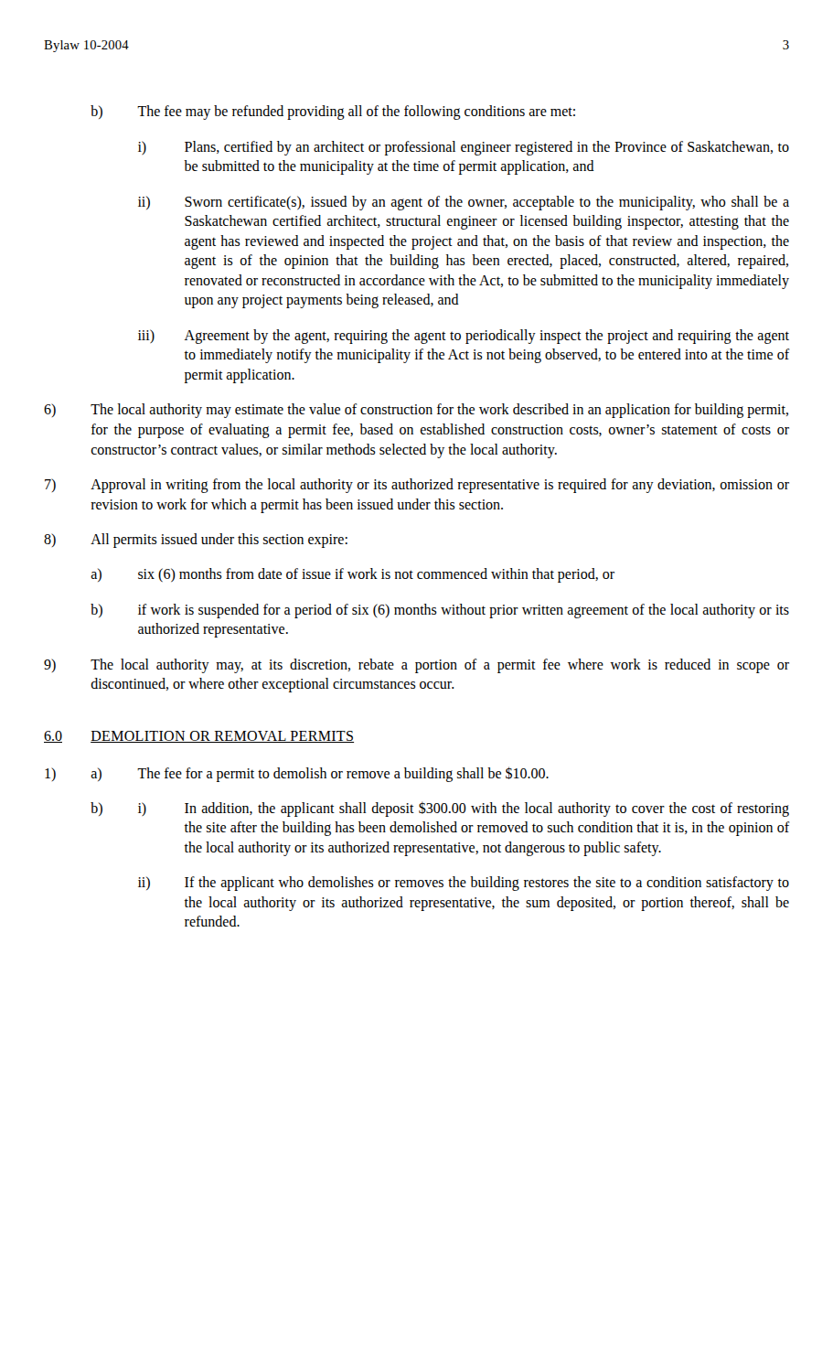Bylaw 10-2004 3
b) The fee may be refunded providing all of the following conditions are met:
i) Plans, certified by an architect or professional engineer registered in the Province of Saskatchewan, to be submitted to the municipality at the time of permit application, and
ii) Sworn certificate(s), issued by an agent of the owner, acceptable to the municipality, who shall be a Saskatchewan certified architect, structural engineer or licensed building inspector, attesting that the agent has reviewed and inspected the project and that, on the basis of that review and inspection, the agent is of the opinion that the building has been erected, placed, constructed, altered, repaired, renovated or reconstructed in accordance with the Act, to be submitted to the municipality immediately upon any project payments being released, and
iii) Agreement by the agent, requiring the agent to periodically inspect the project and requiring the agent to immediately notify the municipality if the Act is not being observed, to be entered into at the time of permit application.
6) The local authority may estimate the value of construction for the work described in an application for building permit, for the purpose of evaluating a permit fee, based on established construction costs, owner’s statement of costs or constructor’s contract values, or similar methods selected by the local authority.
7) Approval in writing from the local authority or its authorized representative is required for any deviation, omission or revision to work for which a permit has been issued under this section.
8) All permits issued under this section expire:
a) six (6) months from date of issue if work is not commenced within that period, or
b) if work is suspended for a period of six (6) months without prior written agreement of the local authority or its authorized representative.
9) The local authority may, at its discretion, rebate a portion of a permit fee where work is reduced in scope or discontinued, or where other exceptional circumstances occur.
6.0 DEMOLITION OR REMOVAL PERMITS
1) a) The fee for a permit to demolish or remove a building shall be $10.00.
b) i) In addition, the applicant shall deposit $300.00 with the local authority to cover the cost of restoring the site after the building has been demolished or removed to such condition that it is, in the opinion of the local authority or its authorized representative, not dangerous to public safety. ii) If the applicant who demolishes or removes the building restores the site to a condition satisfactory to the local authority or its authorized representative, the sum deposited, or portion thereof, shall be refunded.